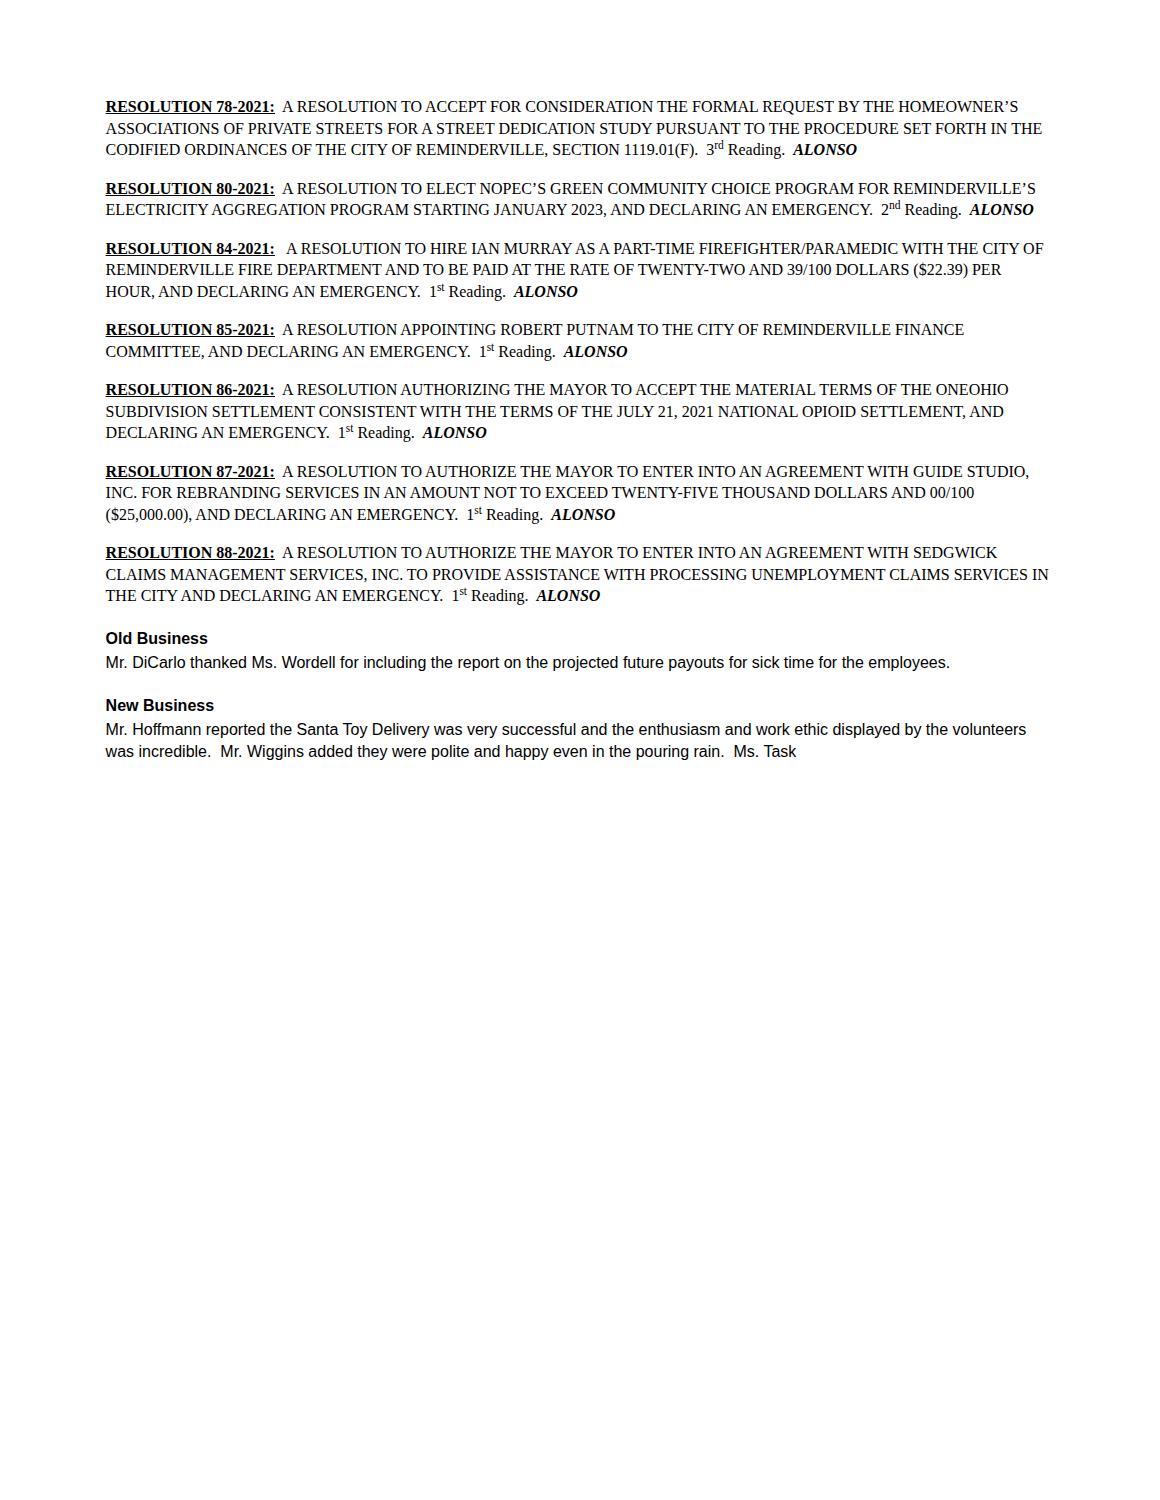Resolution 78-2021: A resolution to accept for consideration the formal request by the homeowner’s associations of private streets for a street dedication study pursuant to the procedure set forth in the codified ordinances of the City of Reminderville, Section 1119.01(f). 3rd Reading. Alonso
Resolution 80-2021: A resolution to elect NOPEC’s Green Community Choice Program for Reminderville’s electricity aggregation program starting January 2023, and declaring an emergency. 2nd Reading. Alonso
Resolution 84-2021: A resolution to hire Ian Murray as a part-time firefighter/paramedic with the City of Reminderville Fire Department and to be paid at the rate of twenty-two and 39/100 dollars ($22.39) per hour, and declaring an emergency. 1st Reading. Alonso
Resolution 85-2021: A resolution appointing Robert Putnam to the City of Reminderville Finance Committee, and declaring an emergency. 1st Reading. Alonso
Resolution 86-2021: A resolution authorizing the Mayor to accept the material terms of the OneOhio subdivision settlement consistent with the terms of the July 21, 2021 National Opioid Settlement, and declaring an emergency. 1st Reading. Alonso
Resolution 87-2021: A resolution to authorize the Mayor to enter into an agreement with Guide Studio, Inc. for rebranding services in an amount not to exceed twenty-five thousand dollars and 00/100 ($25,000.00), and declaring an emergency. 1st Reading. Alonso
Resolution 88-2021: A resolution to authorize the Mayor to enter into an agreement with Sedgwick Claims Management Services, Inc. to provide assistance with processing unemployment claims services in the City and declaring an emergency. 1st Reading. Alonso
Old Business
Mr. DiCarlo thanked Ms. Wordell for including the report on the projected future payouts for sick time for the employees.
New Business
Mr. Hoffmann reported the Santa Toy Delivery was very successful and the enthusiasm and work ethic displayed by the volunteers was incredible. Mr. Wiggins added they were polite and happy even in the pouring rain. Ms. Task